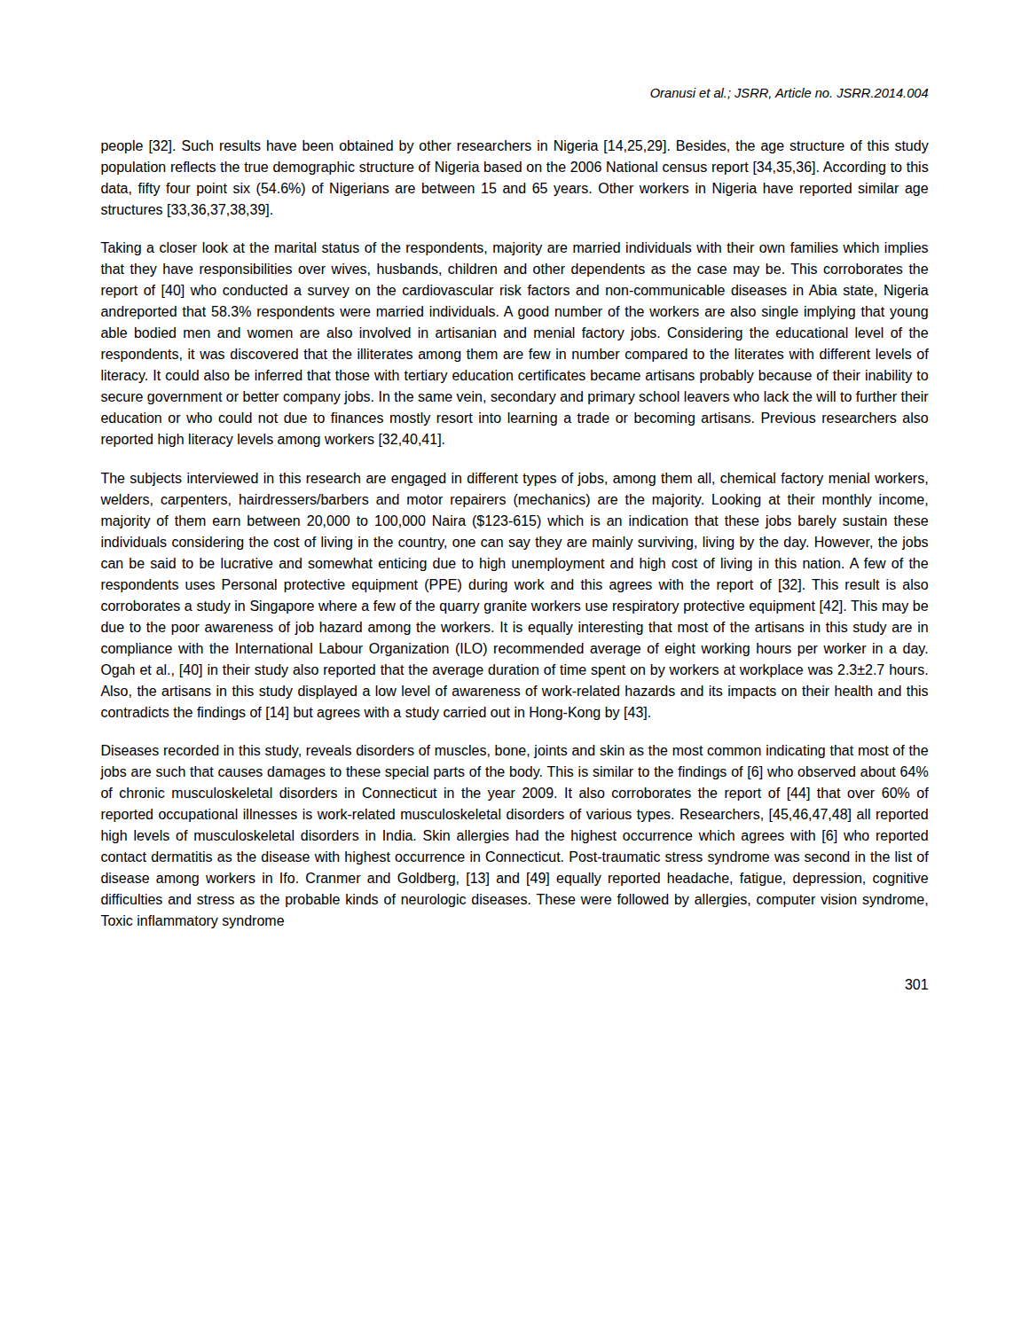Oranusi et al.; JSRR, Article no. JSRR.2014.004
people [32]. Such results have been obtained by other researchers in Nigeria [14,25,29]. Besides, the age structure of this study population reflects the true demographic structure of Nigeria based on the 2006 National census report [34,35,36]. According to this data, fifty four point six (54.6%) of Nigerians are between 15 and 65 years. Other workers in Nigeria have reported similar age structures [33,36,37,38,39].
Taking a closer look at the marital status of the respondents, majority are married individuals with their own families which implies that they have responsibilities over wives, husbands, children and other dependents as the case may be. This corroborates the report of [40] who conducted a survey on the cardiovascular risk factors and non-communicable diseases in Abia state, Nigeria andreported that 58.3% respondents were married individuals. A good number of the workers are also single implying that young able bodied men and women are also involved in artisanian and menial factory jobs. Considering the educational level of the respondents, it was discovered that the illiterates among them are few in number compared to the literates with different levels of literacy. It could also be inferred that those with tertiary education certificates became artisans probably because of their inability to secure government or better company jobs. In the same vein, secondary and primary school leavers who lack the will to further their education or who could not due to finances mostly resort into learning a trade or becoming artisans. Previous researchers also reported high literacy levels among workers [32,40,41].
The subjects interviewed in this research are engaged in different types of jobs, among them all, chemical factory menial workers, welders, carpenters, hairdressers/barbers and motor repairers (mechanics) are the majority. Looking at their monthly income, majority of them earn between 20,000 to 100,000 Naira ($123-615) which is an indication that these jobs barely sustain these individuals considering the cost of living in the country, one can say they are mainly surviving, living by the day. However, the jobs can be said to be lucrative and somewhat enticing due to high unemployment and high cost of living in this nation. A few of the respondents uses Personal protective equipment (PPE) during work and this agrees with the report of [32]. This result is also corroborates a study in Singapore where a few of the quarry granite workers use respiratory protective equipment [42]. This may be due to the poor awareness of job hazard among the workers. It is equally interesting that most of the artisans in this study are in compliance with the International Labour Organization (ILO) recommended average of eight working hours per worker in a day. Ogah et al., [40] in their study also reported that the average duration of time spent on by workers at workplace was 2.3±2.7 hours. Also, the artisans in this study displayed a low level of awareness of work-related hazards and its impacts on their health and this contradicts the findings of [14] but agrees with a study carried out in Hong-Kong by [43].
Diseases recorded in this study, reveals disorders of muscles, bone, joints and skin as the most common indicating that most of the jobs are such that causes damages to these special parts of the body. This is similar to the findings of [6] who observed about 64% of chronic musculoskeletal disorders in Connecticut in the year 2009. It also corroborates the report of [44] that over 60% of reported occupational illnesses is work-related musculoskeletal disorders of various types. Researchers, [45,46,47,48] all reported high levels of musculoskeletal disorders in India. Skin allergies had the highest occurrence which agrees with [6] who reported contact dermatitis as the disease with highest occurrence in Connecticut. Post-traumatic stress syndrome was second in the list of disease among workers in Ifo. Cranmer and Goldberg, [13] and [49] equally reported headache, fatigue, depression, cognitive difficulties and stress as the probable kinds of neurologic diseases. These were followed by allergies, computer vision syndrome, Toxic inflammatory syndrome
301